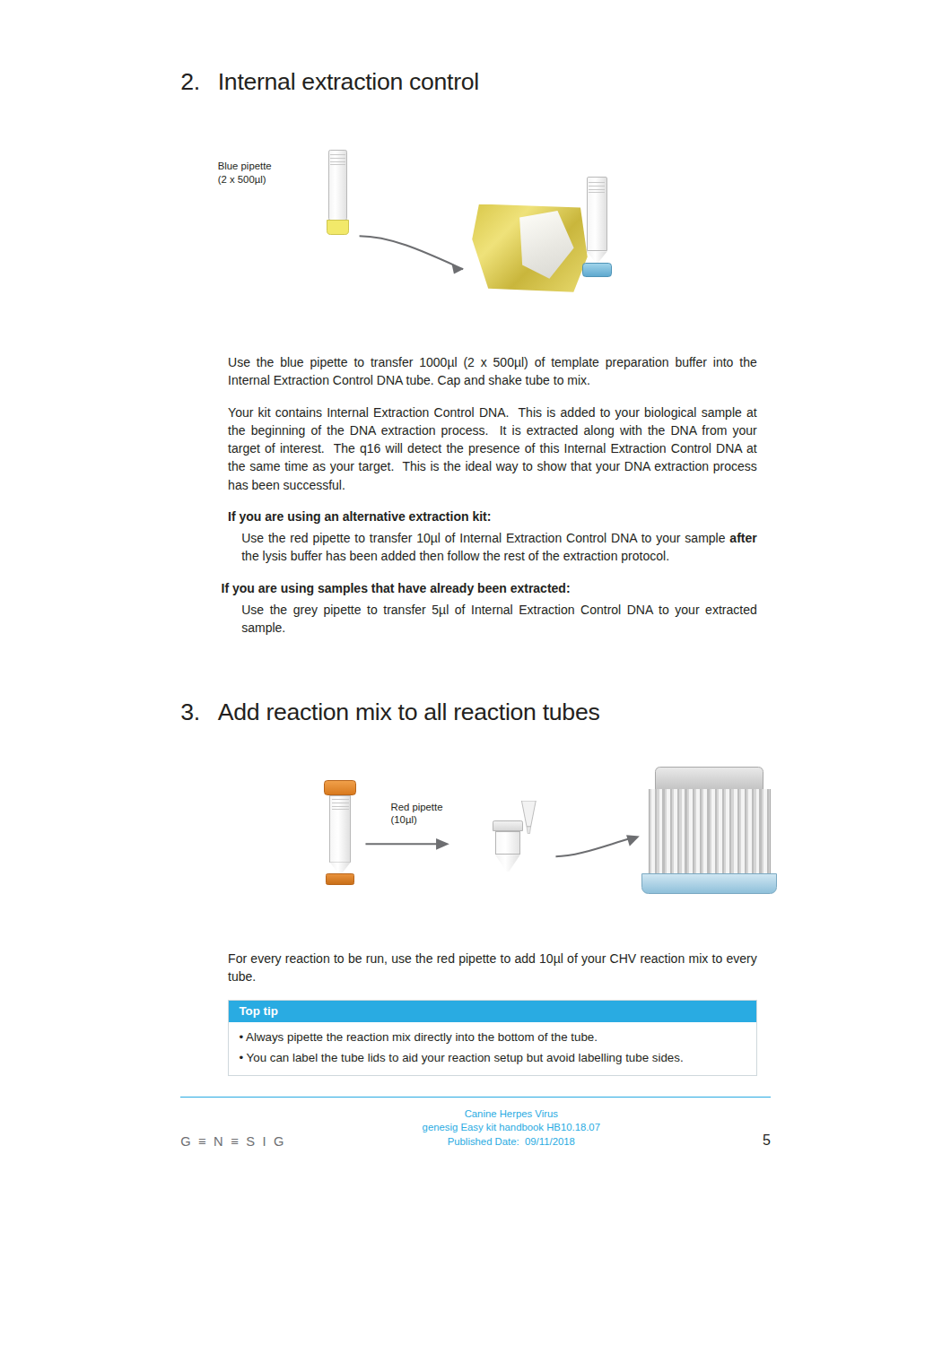2. Internal extraction control
Blue pipette
(2 x 500µl)
Use the blue pipette to transfer 1000µl (2 x 500µl) of template preparation buffer into the Internal Extraction Control DNA tube. Cap and shake tube to mix.
Your kit contains Internal Extraction Control DNA. This is added to your biological sample at the beginning of the DNA extraction process. It is extracted along with the DNA from your target of interest. The q16 will detect the presence of this Internal Extraction Control DNA at the same time as your target. This is the ideal way to show that your DNA extraction process has been successful.
If you are using an alternative extraction kit:
Use the red pipette to transfer 10µl of Internal Extraction Control DNA to your sample after the lysis buffer has been added then follow the rest of the extraction protocol.
If you are using samples that have already been extracted:
Use the grey pipette to transfer 5µl of Internal Extraction Control DNA to your extracted sample.
3. Add reaction mix to all reaction tubes
Red pipette
(10µl)
For every reaction to be run, use the red pipette to add 10µl of your CHV reaction mix to every tube.
Top tip
• Always pipette the reaction mix directly into the bottom of the tube.
• You can label the tube lids to aid your reaction setup but avoid labelling tube sides.
G ≡ N ≡ S I G
Canine Herpes Virus
genesig Easy kit handbook HB10.18.07
Published Date: 09/11/2018
5